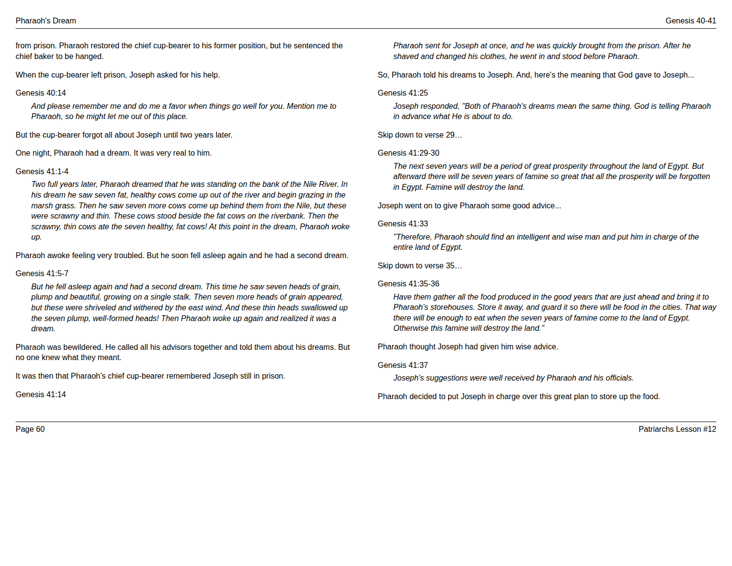Pharaoh's Dream Genesis 40-41
from prison. Pharaoh restored the chief cup-bearer to his former position, but he sentenced the chief baker to be hanged.
When the cup-bearer left prison, Joseph asked for his help.
Genesis 40:14
And please remember me and do me a favor when things go well for you. Mention me to Pharaoh, so he might let me out of this place.
But the cup-bearer forgot all about Joseph until two years later.
One night, Pharaoh had a dream. It was very real to him.
Genesis 41:1-4
Two full years later, Pharaoh dreamed that he was standing on the bank of the Nile River. In his dream he saw seven fat, healthy cows come up out of the river and begin grazing in the marsh grass. Then he saw seven more cows come up behind them from the Nile, but these were scrawny and thin. These cows stood beside the fat cows on the riverbank. Then the scrawny, thin cows ate the seven healthy, fat cows! At this point in the dream, Pharaoh woke up.
Pharaoh awoke feeling very troubled. But he soon fell asleep again and he had a second dream.
Genesis 41:5-7
But he fell asleep again and had a second dream. This time he saw seven heads of grain, plump and beautiful, growing on a single stalk. Then seven more heads of grain appeared, but these were shriveled and withered by the east wind. And these thin heads swallowed up the seven plump, well-formed heads! Then Pharaoh woke up again and realized it was a dream.
Pharaoh was bewildered. He called all his advisors together and told them about his dreams. But no one knew what they meant.
It was then that Pharaoh's chief cup-bearer remembered Joseph still in prison.
Genesis 41:14
Pharaoh sent for Joseph at once, and he was quickly brought from the prison. After he shaved and changed his clothes, he went in and stood before Pharaoh.
So, Pharaoh told his dreams to Joseph. And, here's the meaning that God gave to Joseph...
Genesis 41:25
Joseph responded, "Both of Pharaoh's dreams mean the same thing. God is telling Pharaoh in advance what He is about to do.
Skip down to verse 29…
Genesis 41:29-30
The next seven years will be a period of great prosperity throughout the land of Egypt. But afterward there will be seven years of famine so great that all the prosperity will be forgotten in Egypt. Famine will destroy the land.
Joseph went on to give Pharaoh some good advice...
Genesis 41:33
"Therefore, Pharaoh should find an intelligent and wise man and put him in charge of the entire land of Egypt.
Skip down to verse 35…
Genesis 41:35-36
Have them gather all the food produced in the good years that are just ahead and bring it to Pharaoh's storehouses. Store it away, and guard it so there will be food in the cities. That way there will be enough to eat when the seven years of famine come to the land of Egypt. Otherwise this famine will destroy the land."
Pharaoh thought Joseph had given him wise advice.
Genesis 41:37
Joseph's suggestions were well received by Pharaoh and his officials.
Pharaoh decided to put Joseph in charge over this great plan to store up the food.
Page 60 Patriarchs Lesson #12